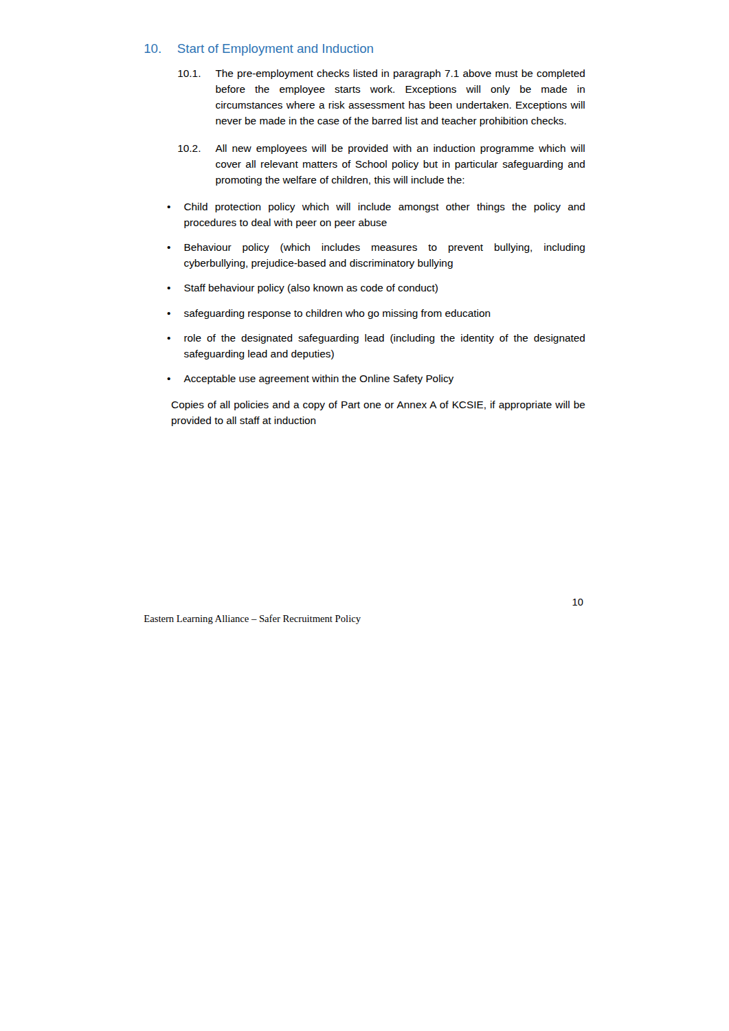10. Start of Employment and Induction
10.1.
The pre-employment checks listed in paragraph 7.1 above must be completed before the employee starts work. Exceptions will only be made in circumstances where a risk assessment has been undertaken. Exceptions will never be made in the case of the barred list and teacher prohibition checks.
10.2.
All new employees will be provided with an induction programme which will cover all relevant matters of School policy but in particular safeguarding and promoting the welfare of children, this will include the:
Child protection policy which will include amongst other things the policy and procedures to deal with peer on peer abuse
Behaviour policy (which includes measures to prevent bullying, including cyberbullying, prejudice-based and discriminatory bullying
Staff behaviour policy (also known as code of conduct)
safeguarding response to children who go missing from education
role of the designated safeguarding lead (including the identity of the designated safeguarding lead and deputies)
Acceptable use agreement within the Online Safety Policy
Copies of all policies and a copy of Part one or Annex A of KCSIE, if appropriate will be provided to all staff at induction
10
Eastern Learning Alliance – Safer Recruitment Policy